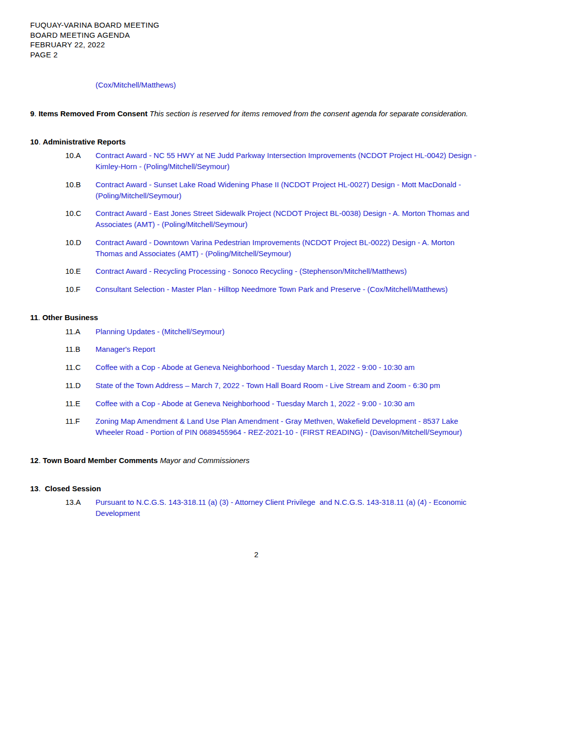FUQUAY-VARINA BOARD MEETING
BOARD MEETING AGENDA
FEBRUARY 22, 2022
PAGE 2
(Cox/Mitchell/Matthews)
9. Items Removed From Consent This section is reserved for items removed from the consent agenda for separate consideration.
10. Administrative Reports
10.A
Contract Award - NC 55 HWY at NE Judd Parkway Intersection Improvements (NCDOT Project HL-0042) Design - Kimley-Horn - (Poling/Mitchell/Seymour)
10.B
Contract Award - Sunset Lake Road Widening Phase II (NCDOT Project HL-0027) Design - Mott MacDonald - (Poling/Mitchell/Seymour)
10.C
Contract Award - East Jones Street Sidewalk Project (NCDOT Project BL-0038) Design - A. Morton Thomas and Associates (AMT) - (Poling/Mitchell/Seymour)
10.D
Contract Award - Downtown Varina Pedestrian Improvements (NCDOT Project BL-0022) Design - A. Morton Thomas and Associates (AMT) - (Poling/Mitchell/Seymour)
10.E
Contract Award - Recycling Processing - Sonoco Recycling - (Stephenson/Mitchell/Matthews)
10.F
Consultant Selection - Master Plan - Hilltop Needmore Town Park and Preserve - (Cox/Mitchell/Matthews)
11. Other Business
11.A
Planning Updates - (Mitchell/Seymour)
11.B
Manager's Report
11.C
Coffee with a Cop - Abode at Geneva Neighborhood - Tuesday March 1, 2022 - 9:00 - 10:30 am
11.D
State of the Town Address – March 7, 2022 - Town Hall Board Room - Live Stream and Zoom - 6:30 pm
11.E
Coffee with a Cop - Abode at Geneva Neighborhood - Tuesday March 1, 2022 - 9:00 - 10:30 am
11.F
Zoning Map Amendment & Land Use Plan Amendment - Gray Methven, Wakefield Development - 8537 Lake Wheeler Road - Portion of PIN 0689455964 - REZ-2021-10 - (FIRST READING) - (Davison/Mitchell/Seymour)
12. Town Board Member Comments Mayor and Commissioners
13. Closed Session
13.A
Pursuant to N.C.G.S. 143-318.11 (a) (3) - Attorney Client Privilege and N.C.G.S. 143-318.11 (a) (4) - Economic Development
2